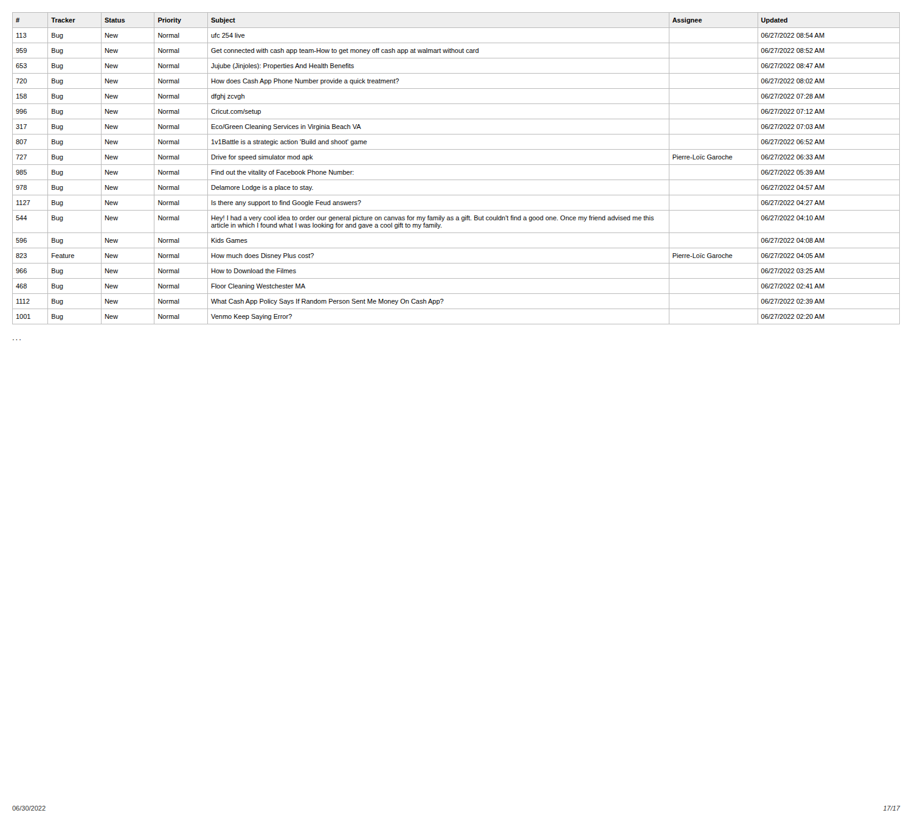| # | Tracker | Status | Priority | Subject | Assignee | Updated |
| --- | --- | --- | --- | --- | --- | --- |
| 113 | Bug | New | Normal | ufc 254 live | | 06/27/2022 08:54 AM |
| 959 | Bug | New | Normal | Get connected with cash app team-How to get money off cash app at walmart without card | | 06/27/2022 08:52 AM |
| 653 | Bug | New | Normal | Jujube (Jinjoles): Properties And Health Benefits | | 06/27/2022 08:47 AM |
| 720 | Bug | New | Normal | How does Cash App Phone Number provide a quick treatment? | | 06/27/2022 08:02 AM |
| 158 | Bug | New | Normal | dfghj zcvgh | | 06/27/2022 07:28 AM |
| 996 | Bug | New | Normal | Cricut.com/setup | | 06/27/2022 07:12 AM |
| 317 | Bug | New | Normal | Eco/Green Cleaning Services in Virginia Beach VA | | 06/27/2022 07:03 AM |
| 807 | Bug | New | Normal | 1v1Battle is a strategic action 'Build and shoot' game | | 06/27/2022 06:52 AM |
| 727 | Bug | New | Normal | Drive for speed simulator mod apk | Pierre-Loïc Garoche | 06/27/2022 06:33 AM |
| 985 | Bug | New | Normal | Find out the vitality of Facebook Phone Number: | | 06/27/2022 05:39 AM |
| 978 | Bug | New | Normal | Delamore Lodge is a place to stay. | | 06/27/2022 04:57 AM |
| 1127 | Bug | New | Normal | Is there any support to find Google Feud answers? | | 06/27/2022 04:27 AM |
| 544 | Bug | New | Normal | Hey! I had a very cool idea to order our general picture on canvas for my family as a gift. But couldn't find a good one. Once my friend advised me this article in which I found what I was looking for and gave a cool gift to my family. | | 06/27/2022 04:10 AM |
| 596 | Bug | New | Normal | Kids Games | | 06/27/2022 04:08 AM |
| 823 | Feature | New | Normal | How much does Disney Plus cost? | Pierre-Loïc Garoche | 06/27/2022 04:05 AM |
| 966 | Bug | New | Normal | How to Download the Filmes | | 06/27/2022 03:25 AM |
| 468 | Bug | New | Normal | Floor Cleaning Westchester MA | | 06/27/2022 02:41 AM |
| 1112 | Bug | New | Normal | What Cash App Policy Says If Random Person Sent Me Money On Cash App? | | 06/27/2022 02:39 AM |
| 1001 | Bug | New | Normal | Venmo Keep Saying Error? | | 06/27/2022 02:20 AM |
...
06/30/2022 17/17